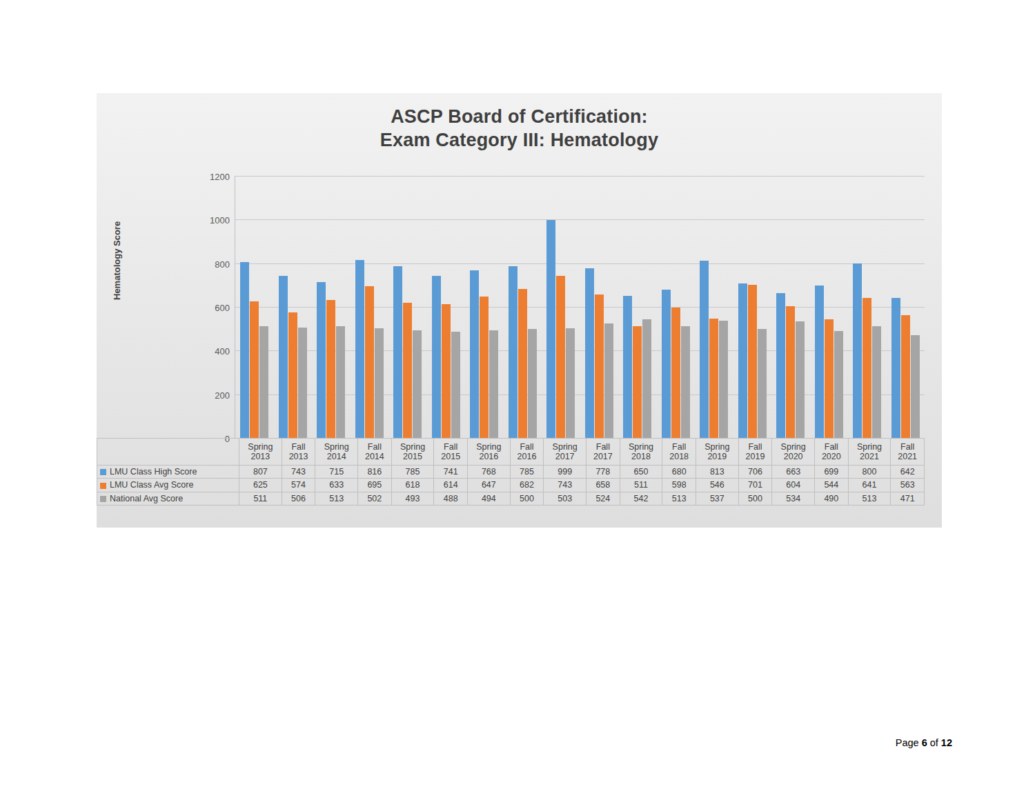ASCP Board of Certification:
Exam Category III: Hematology
Hematology Score
1200
1000
800
600
400
200
0
| | Spring 2013 | Fall 2013 | Spring 2014 | Fall 2014 | Spring 2015 | Fall 2015 | Spring 2016 | Fall 2016 | Spring 2017 | Fall 2017 | Spring 2018 | Fall 2018 | Spring 2019 | Fall 2019 | Spring 2020 | Fall 2020 | Spring 2021 | Fall 2021 |
| --- | --- | --- | --- | --- | --- | --- | --- | --- | --- | --- | --- | --- | --- | --- | --- | --- | --- | --- |
| LMU Class High Score | 807 | 743 | 715 | 816 | 785 | 741 | 768 | 785 | 999 | 778 | 650 | 680 | 813 | 706 | 663 | 699 | 800 | 642 |
| LMU Class Avg Score | 625 | 574 | 633 | 695 | 618 | 614 | 647 | 682 | 743 | 658 | 511 | 598 | 546 | 701 | 604 | 544 | 641 | 563 |
| National Avg Score | 511 | 506 | 513 | 502 | 493 | 488 | 494 | 500 | 503 | 524 | 542 | 513 | 537 | 500 | 534 | 490 | 513 | 471 |
Page 6 of 12